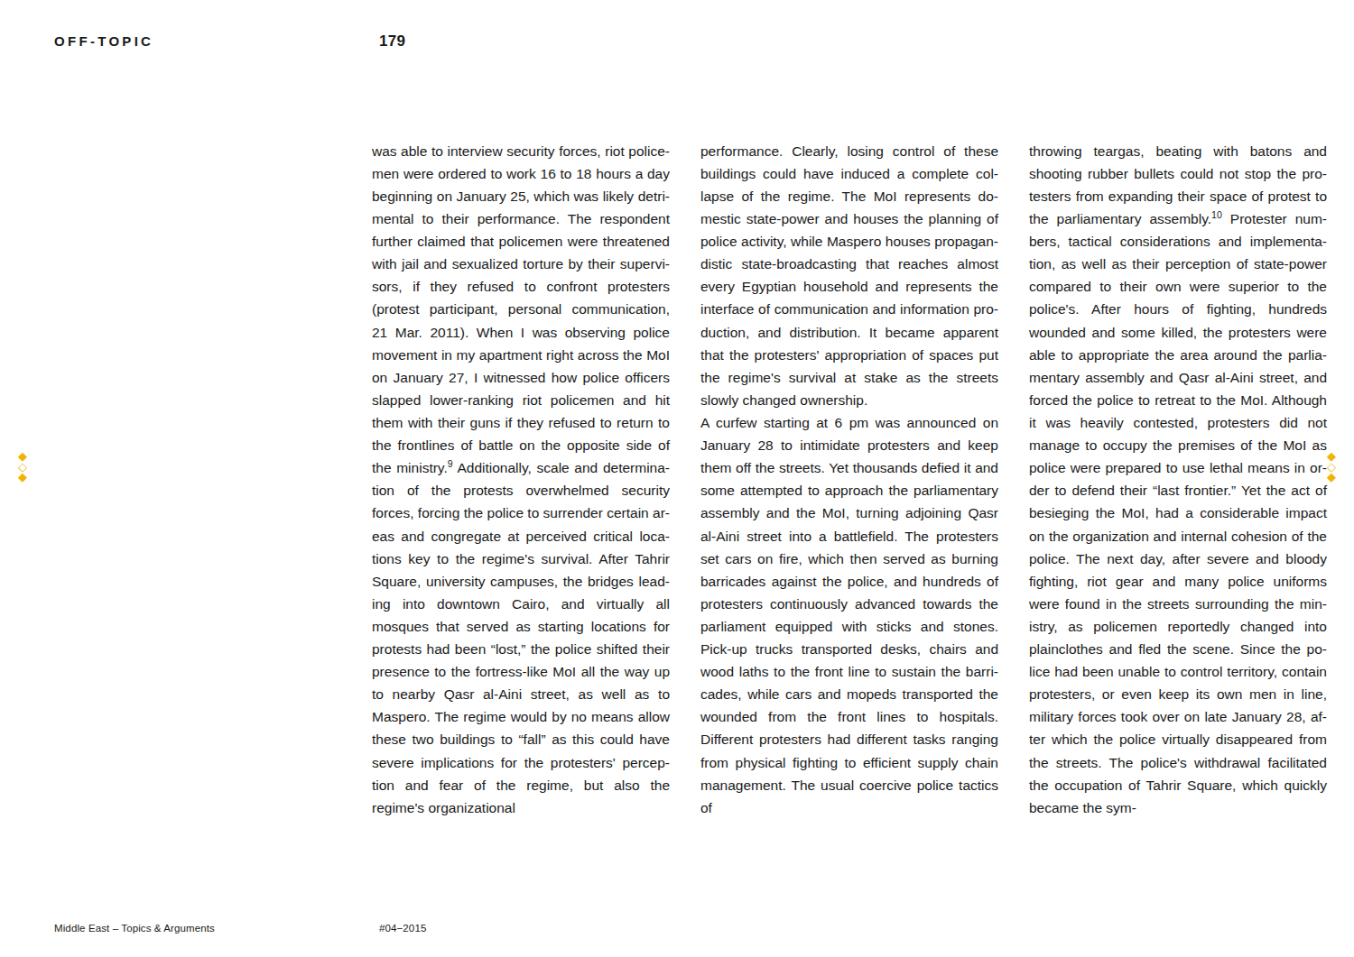Off-Topic
179
◆ ◇ ◆
◆ ◇ ◆
was able to interview security forces, riot policemen were ordered to work 16 to 18 hours a day beginning on January 25, which was likely detrimental to their performance. The respondent further claimed that policemen were threatened with jail and sexualized torture by their supervisors, if they refused to confront protesters (protest participant, personal communication, 21 Mar. 2011). When I was observing police movement in my apartment right across the MoI on January 27, I witnessed how police officers slapped lower-ranking riot policemen and hit them with their guns if they refused to return to the frontlines of battle on the opposite side of the ministry.9 Additionally, scale and determination of the protests overwhelmed security forces, forcing the police to surrender certain areas and congregate at perceived critical locations key to the regime's survival. After Tahrir Square, university campuses, the bridges leading into downtown Cairo, and virtually all mosques that served as starting locations for protests had been “lost,” the police shifted their presence to the fortress-like MoI all the way up to nearby Qasr al-Aini street, as well as to Maspero. The regime would by no means allow these two buildings to “fall” as this could have severe implications for the protesters' perception and fear of the regime, but also the regime's organizational
performance. Clearly, losing control of these buildings could have induced a complete collapse of the regime. The MoI represents domestic state-power and houses the planning of police activity, while Maspero houses propagandistic state-broadcasting that reaches almost every Egyptian household and represents the interface of communication and information production, and distribution. It became apparent that the protesters' appropriation of spaces put the regime's survival at stake as the streets slowly changed ownership.
A curfew starting at 6 pm was announced on January 28 to intimidate protesters and keep them off the streets. Yet thousands defied it and some attempted to approach the parliamentary assembly and the MoI, turning adjoining Qasr al-Aini street into a battlefield. The protesters set cars on fire, which then served as burning barricades against the police, and hundreds of protesters continuously advanced towards the parliament equipped with sticks and stones. Pick-up trucks transported desks, chairs and wood laths to the front line to sustain the barricades, while cars and mopeds transported the wounded from the front lines to hospitals. Different protesters had different tasks ranging from physical fighting to efficient supply chain management. The usual coercive police tactics of
throwing teargas, beating with batons and shooting rubber bullets could not stop the protesters from expanding their space of protest to the parliamentary assembly.10 Protester numbers, tactical considerations and implementation, as well as their perception of state-power compared to their own were superior to the police's. After hours of fighting, hundreds wounded and some killed, the protesters were able to appropriate the area around the parliamentary assembly and Qasr al-Aini street, and forced the police to retreat to the MoI. Although it was heavily contested, protesters did not manage to occupy the premises of the MoI as police were prepared to use lethal means in order to defend their “last frontier.” Yet the act of besieging the MoI, had a considerable impact on the organization and internal cohesion of the police. The next day, after severe and bloody fighting, riot gear and many police uniforms were found in the streets surrounding the ministry, as policemen reportedly changed into plainclothes and fled the scene. Since the police had been unable to control territory, contain protesters, or even keep its own men in line, military forces took over on late January 28, after which the police virtually disappeared from the streets. The police's withdrawal facilitated the occupation of Tahrir Square, which quickly became the sym-
Middle East – Topics & Arguments
#04−2015